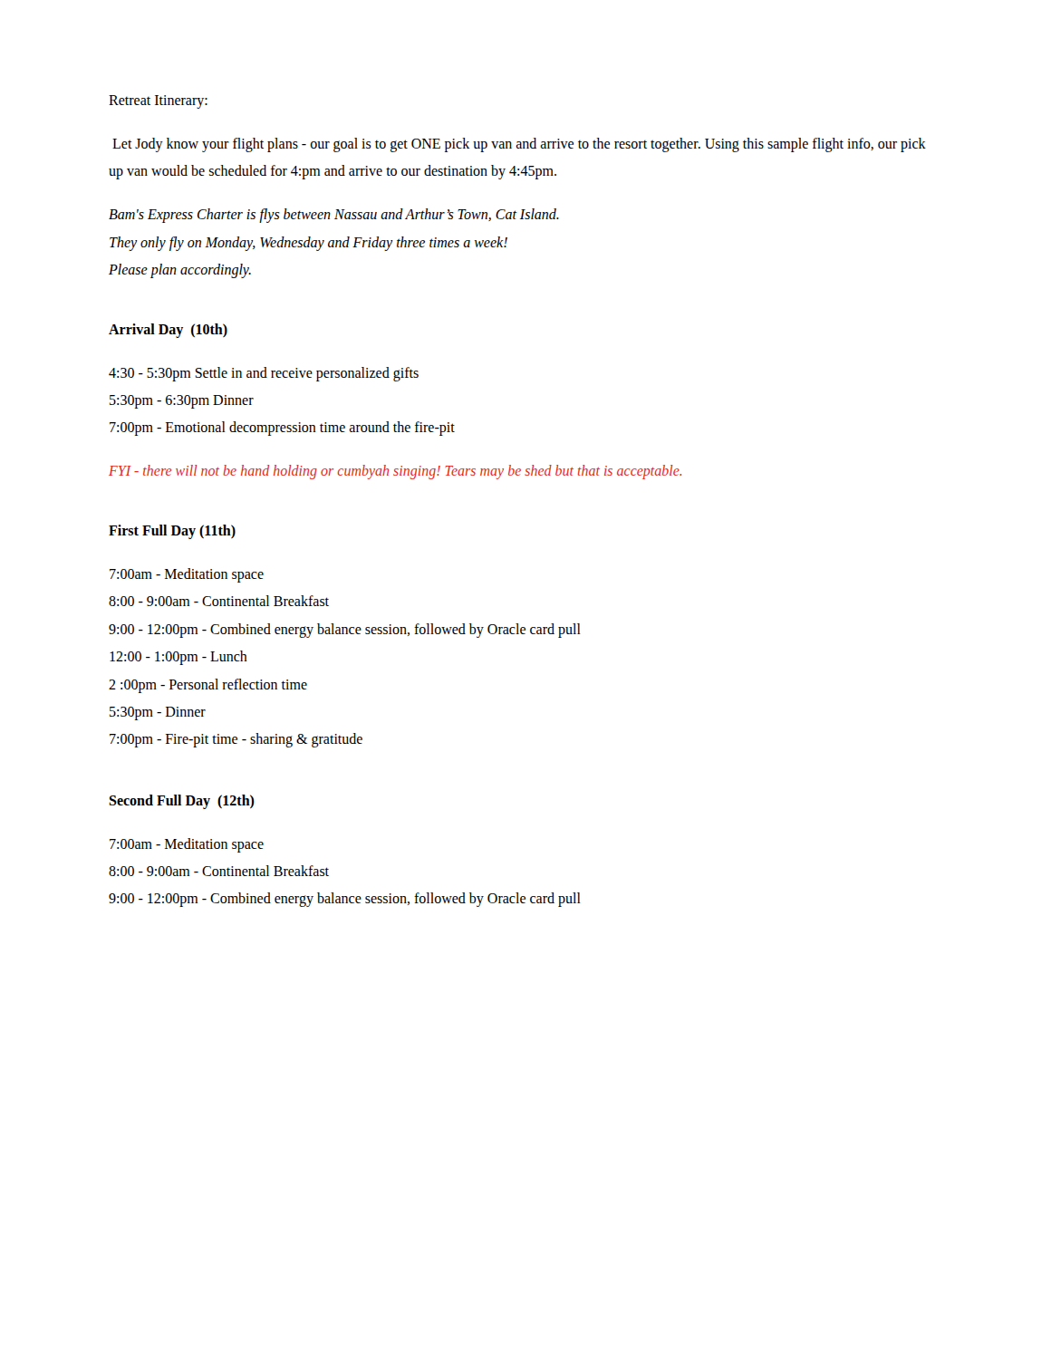Retreat Itinerary:
Let Jody know your flight plans - our goal is to get ONE pick up van and arrive to the resort together. Using this sample flight info, our pick up van would be scheduled for 4:pm and arrive to our destination by 4:45pm.
Bam's Express Charter is flys between Nassau and Arthur’s Town, Cat Island.
They only fly on Monday, Wednesday and Friday three times a week!
Please plan accordingly.
Arrival Day (10th)
4:30 - 5:30pm Settle in and receive personalized gifts
5:30pm - 6:30pm Dinner
7:00pm - Emotional decompression time around the fire-pit
FYI - there will not be hand holding or cumbyah singing! Tears may be shed but that is acceptable.
First Full Day (11th)
7:00am - Meditation space
8:00 - 9:00am - Continental Breakfast
9:00 - 12:00pm - Combined energy balance session, followed by Oracle card pull
12:00 - 1:00pm - Lunch
2 :00pm - Personal reflection time
5:30pm - Dinner
7:00pm - Fire-pit time - sharing & gratitude
Second Full Day (12th)
7:00am - Meditation space
8:00 - 9:00am - Continental Breakfast
9:00 - 12:00pm - Combined energy balance session, followed by Oracle card pull